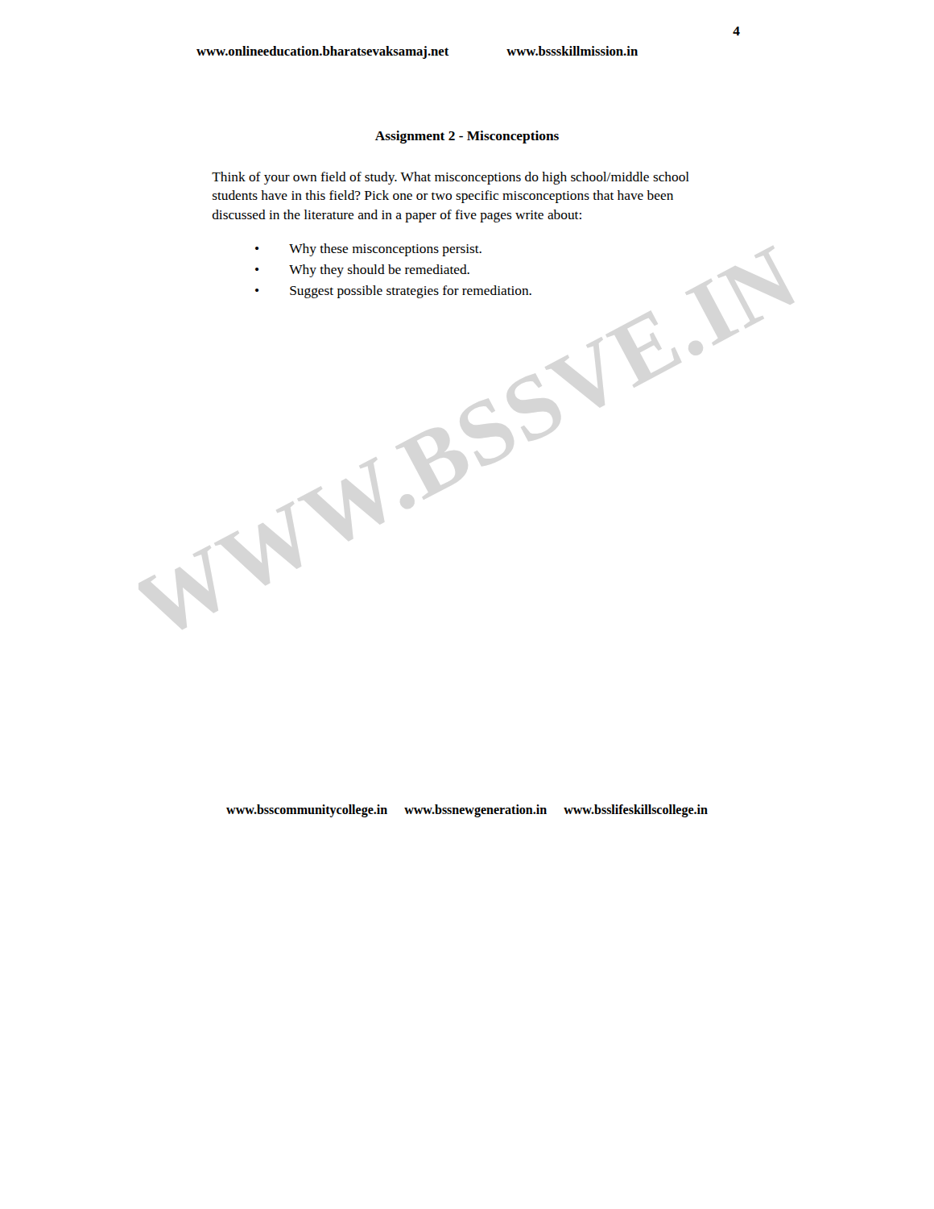4
www.onlineeducation.bharatsevaksamaj.net www.bssskillmission.in
WWW.BSSVE.IN
Assignment 2 - Misconceptions
Think of your own field of study. What misconceptions do high school/middle school students have in this field? Pick one or two specific misconceptions that have been discussed in the literature and in a paper of five pages write about:
Why these misconceptions persist.
Why they should be remediated.
Suggest possible strategies for remediation.
www.bsscommunitycollege.in www.bssnewgeneration.in www.bsslifeskillscollege.in